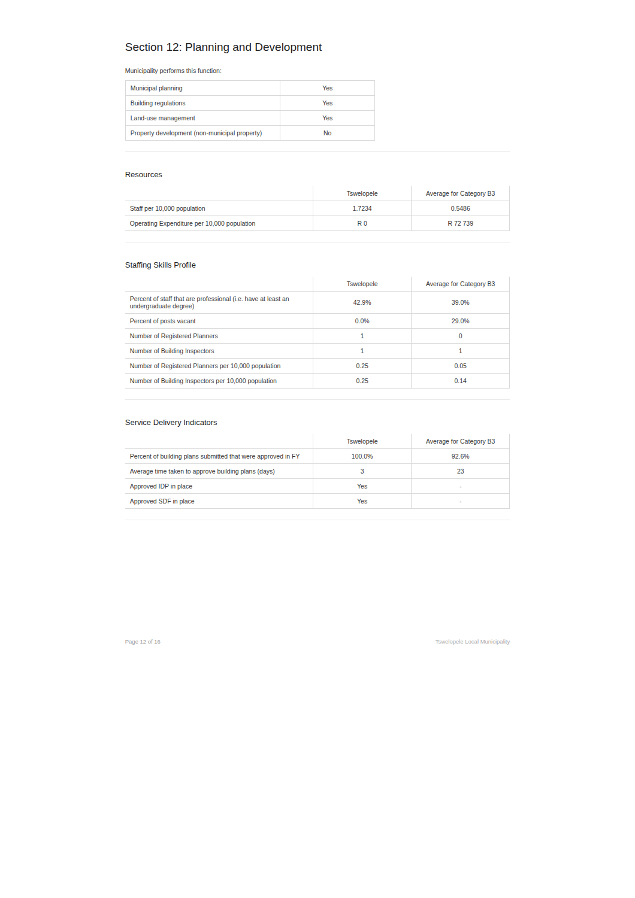Section 12: Planning and Development
Municipality performs this function:
| Municipal planning | Yes |
| Building regulations | Yes |
| Land-use management | Yes |
| Property development (non-municipal property) | No |
Resources
| | Tswelopele | Average for Category B3 |
| --- | --- | --- |
| Staff per 10,000 population | 1.7234 | 0.5486 |
| Operating Expenditure per 10,000 population | R 0 | R 72 739 |
Staffing Skills Profile
| | Tswelopele | Average for Category B3 |
| --- | --- | --- |
| Percent of staff that are professional (i.e. have at least an undergraduate degree) | 42.9% | 39.0% |
| Percent of posts vacant | 0.0% | 29.0% |
| Number of Registered Planners | 1 | 0 |
| Number of Building Inspectors | 1 | 1 |
| Number of Registered Planners per 10,000 population | 0.25 | 0.05 |
| Number of Building Inspectors per 10,000 population | 0.25 | 0.14 |
Service Delivery Indicators
| | Tswelopele | Average for Category B3 |
| --- | --- | --- |
| Percent of building plans submitted that were approved in FY | 100.0% | 92.6% |
| Average time taken to approve building plans (days) | 3 | 23 |
| Approved IDP in place | Yes | - |
| Approved SDF in place | Yes | - |
Page 12 of 16 Tswelopele Local Municipality